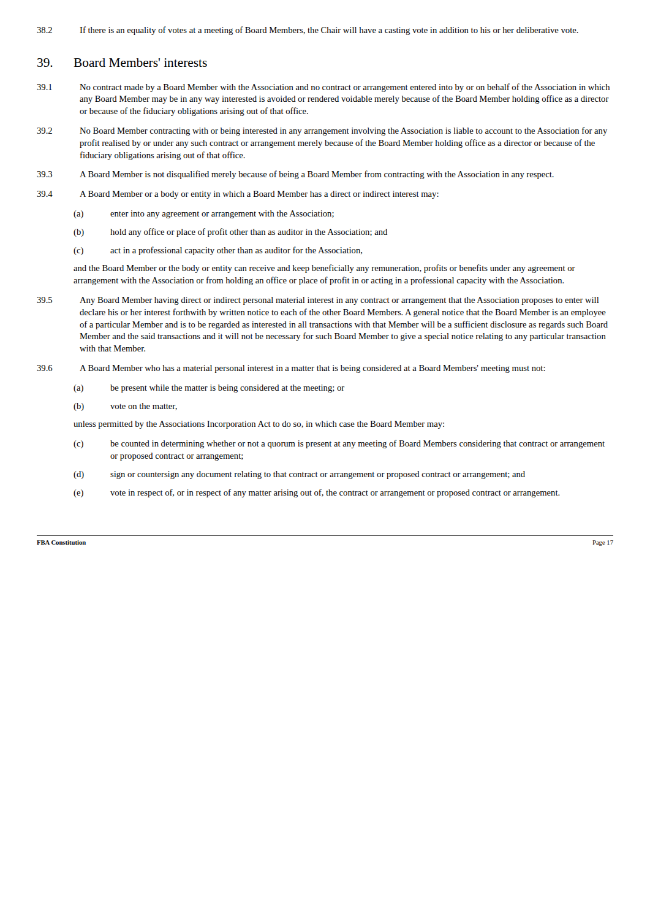38.2
If there is an equality of votes at a meeting of Board Members, the Chair will have a casting vote in addition to his or her deliberative vote.
39. Board Members' interests
39.1
No contract made by a Board Member with the Association and no contract or arrangement entered into by or on behalf of the Association in which any Board Member may be in any way interested is avoided or rendered voidable merely because of the Board Member holding office as a director or because of the fiduciary obligations arising out of that office.
39.2
No Board Member contracting with or being interested in any arrangement involving the Association is liable to account to the Association for any profit realised by or under any such contract or arrangement merely because of the Board Member holding office as a director or because of the fiduciary obligations arising out of that office.
39.3
A Board Member is not disqualified merely because of being a Board Member from contracting with the Association in any respect.
39.4
A Board Member or a body or entity in which a Board Member has a direct or indirect interest may:
(a)
enter into any agreement or arrangement with the Association;
(b)
hold any office or place of profit other than as auditor in the Association; and
(c)
act in a professional capacity other than as auditor for the Association,
and the Board Member or the body or entity can receive and keep beneficially any remuneration, profits or benefits under any agreement or arrangement with the Association or from holding an office or place of profit in or acting in a professional capacity with the Association.
39.5
Any Board Member having direct or indirect personal material interest in any contract or arrangement that the Association proposes to enter will declare his or her interest forthwith by written notice to each of the other Board Members. A general notice that the Board Member is an employee of a particular Member and is to be regarded as interested in all transactions with that Member will be a sufficient disclosure as regards such Board Member and the said transactions and it will not be necessary for such Board Member to give a special notice relating to any particular transaction with that Member.
39.6
A Board Member who has a material personal interest in a matter that is being considered at a Board Members' meeting must not:
(a)
be present while the matter is being considered at the meeting; or
(b)
vote on the matter,
unless permitted by the Associations Incorporation Act to do so, in which case the Board Member may:
(c)
be counted in determining whether or not a quorum is present at any meeting of Board Members considering that contract or arrangement or proposed contract or arrangement;
(d)
sign or countersign any document relating to that contract or arrangement or proposed contract or arrangement; and
(e)
vote in respect of, or in respect of any matter arising out of, the contract or arrangement or proposed contract or arrangement.
FBA Constitution
Page 17